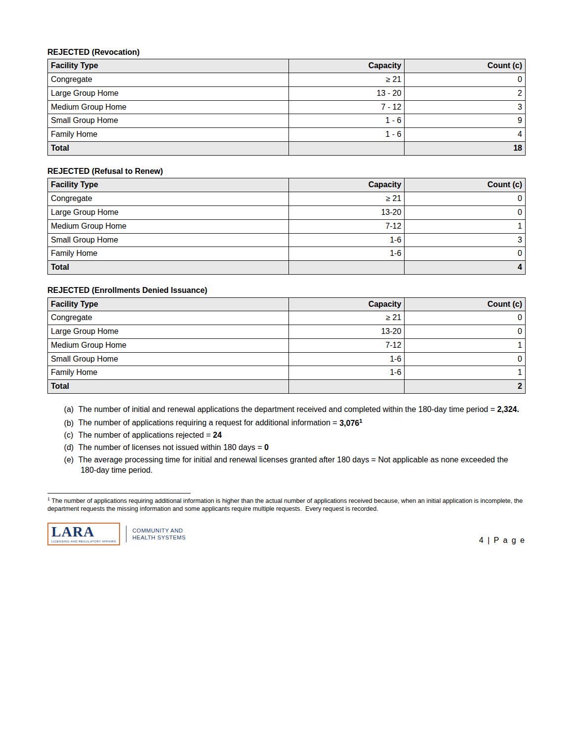REJECTED (Revocation)
| Facility Type | Capacity | Count (c) |
| --- | --- | --- |
| Congregate | ≥ 21 | 0 |
| Large Group Home | 13 - 20 | 2 |
| Medium Group Home | 7 - 12 | 3 |
| Small Group Home | 1 - 6 | 9 |
| Family Home | 1 - 6 | 4 |
| Total | | 18 |
REJECTED (Refusal to Renew)
| Facility Type | Capacity | Count (c) |
| --- | --- | --- |
| Congregate | ≥ 21 | 0 |
| Large Group Home | 13-20 | 0 |
| Medium Group Home | 7-12 | 1 |
| Small Group Home | 1-6 | 3 |
| Family Home | 1-6 | 0 |
| Total | | 4 |
REJECTED (Enrollments Denied Issuance)
| Facility Type | Capacity | Count (c) |
| --- | --- | --- |
| Congregate | ≥ 21 | 0 |
| Large Group Home | 13-20 | 0 |
| Medium Group Home | 7-12 | 1 |
| Small Group Home | 1-6 | 0 |
| Family Home | 1-6 | 1 |
| Total | | 2 |
(a) The number of initial and renewal applications the department received and completed within the 180-day time period = 2,324.
(b) The number of applications requiring a request for additional information = 3,0761
(c) The number of applications rejected = 24
(d) The number of licenses not issued within 180 days = 0
(e) The average processing time for initial and renewal licenses granted after 180 days = Not applicable as none exceeded the 180-day time period.
1 The number of applications requiring additional information is higher than the actual number of applications received because, when an initial application is incomplete, the department requests the missing information and some applicants require multiple requests. Every request is recorded.
LARA
LICENSING AND REGULATORY AFFAIRS
COMMUNITY AND
HEALTH SYSTEMS
4 | P a g e